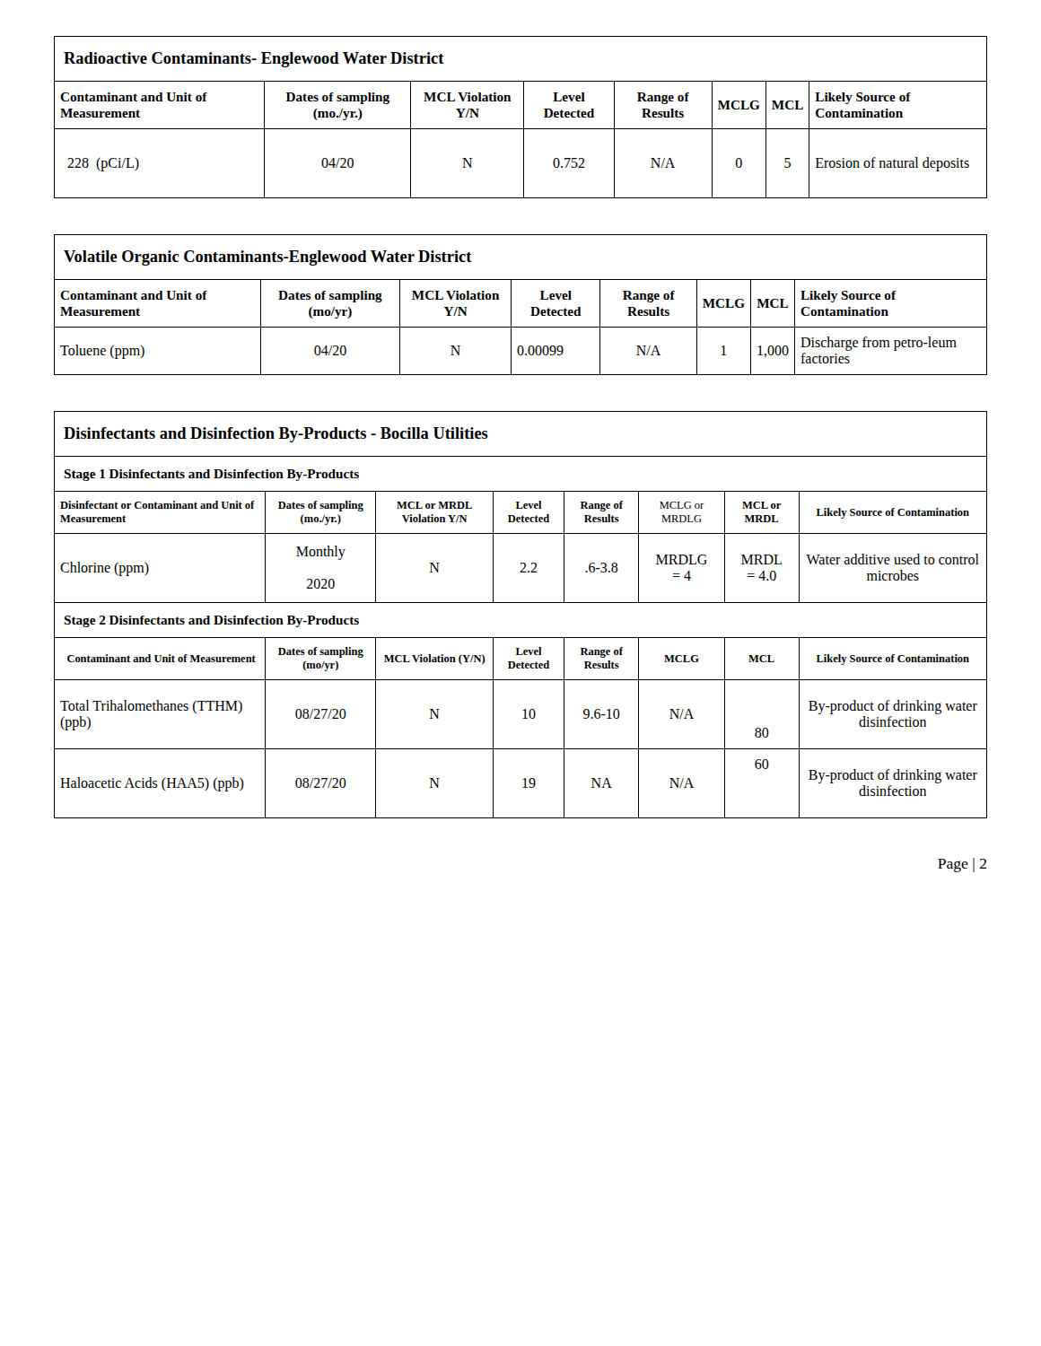| Radioactive Contaminants- Englewood Water District |
| Contaminant and Unit of Measurement | Dates of sampling (mo./yr.) | MCL Violation Y/N | Level Detected | Range of Results | MCLG | MCL | Likely Source of Contamination |
| 228 (pCi/L) | 04/20 | N | 0.752 | N/A | 0 | 5 | Erosion of natural deposits |
| Volatile Organic Contaminants-Englewood Water District |
| Contaminant and Unit of Measurement | Dates of sampling (mo/yr) | MCL Violation Y/N | Level Detected | Range of Results | MCLG | MCL | Likely Source of Contamination |
| Toluene (ppm) | 04/20 | N | 0.00099 | N/A | 1 | 1,000 | Discharge from petro-leum factories |
| Disinfectants and Disinfection By-Products - Bocilla Utilities |
| Stage 1 Disinfectants and Disinfection By-Products |
| Disinfectant or Contaminant and Unit of Measurement | Dates of sampling (mo./yr.) | MCL or MRDL Violation Y/N | Level Detected | Range of Results | MCLG or MRDLG | MCL or MRDL | Likely Source of Contamination |
| Chlorine (ppm) | Monthly 2020 | N | 2.2 | .6-3.8 | MRDLG = 4 | MRDL = 4.0 | Water additive used to control microbes |
| Stage 2 Disinfectants and Disinfection By-Products |
| Contaminant and Unit of Measurement | Dates of sampling (mo/yr) | MCL Violation (Y/N) | Level Detected | Range of Results | MCLG | MCL | Likely Source of Contamination |
| Total Trihalomethanes (TTHM) (ppb) | 08/27/20 | N | 10 | 9.6-10 | N/A | 80 | By-product of drinking water disinfection |
| Haloacetic Acids (HAA5) (ppb) | 08/27/20 | N | 19 | NA | N/A | 60 | By-product of drinking water disinfection |
Page | 2